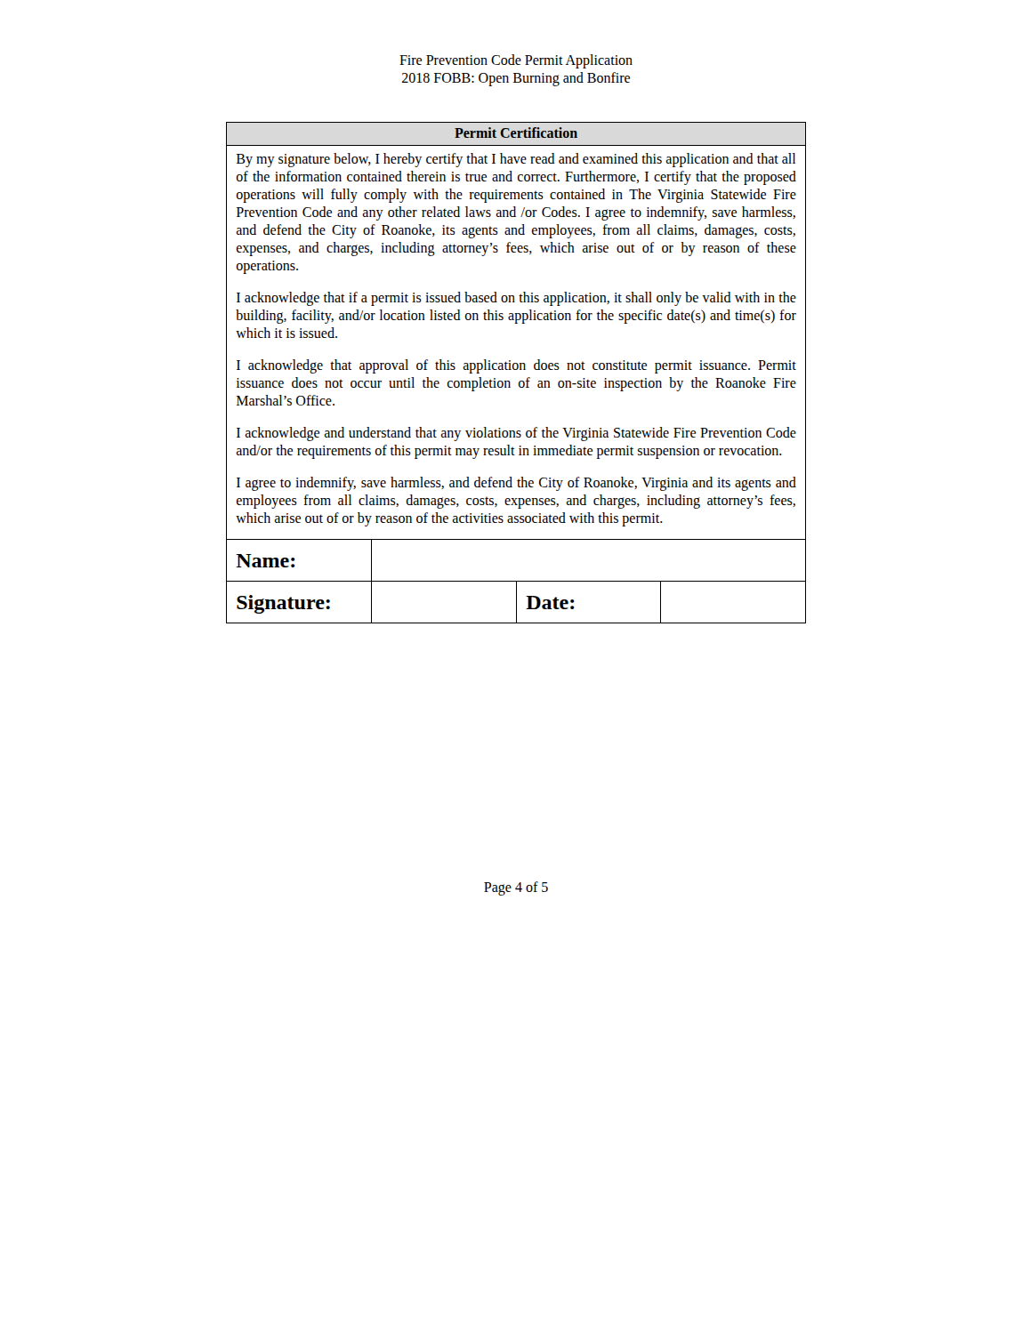Fire Prevention Code Permit Application
2018 FOBB: Open Burning and Bonfire
| Permit Certification |
| --- |
| By my signature below, I hereby certify that I have read and examined this application and that all of the information contained therein is true and correct. Furthermore, I certify that the proposed operations will fully comply with the requirements contained in The Virginia Statewide Fire Prevention Code and any other related laws and /or Codes. I agree to indemnify, save harmless, and defend the City of Roanoke, its agents and employees, from all claims, damages, costs, expenses, and charges, including attorney’s fees, which arise out of or by reason of these operations. I acknowledge that if a permit is issued based on this application, it shall only be valid with in the building, facility, and/or location listed on this application for the specific date(s) and time(s) for which it is issued. I acknowledge that approval of this application does not constitute permit issuance. Permit issuance does not occur until the completion of an on-site inspection by the Roanoke Fire Marshal’s Office. I acknowledge and understand that any violations of the Virginia Statewide Fire Prevention Code and/or the requirements of this permit may result in immediate permit suspension or revocation. I agree to indemnify, save harmless, and defend the City of Roanoke, Virginia and its agents and employees from all claims, damages, costs, expenses, and charges, including attorney’s fees, which arise out of or by reason of the activities associated with this permit. |
| Name: | |
| Signature: | | Date: | |
Page 4 of 5